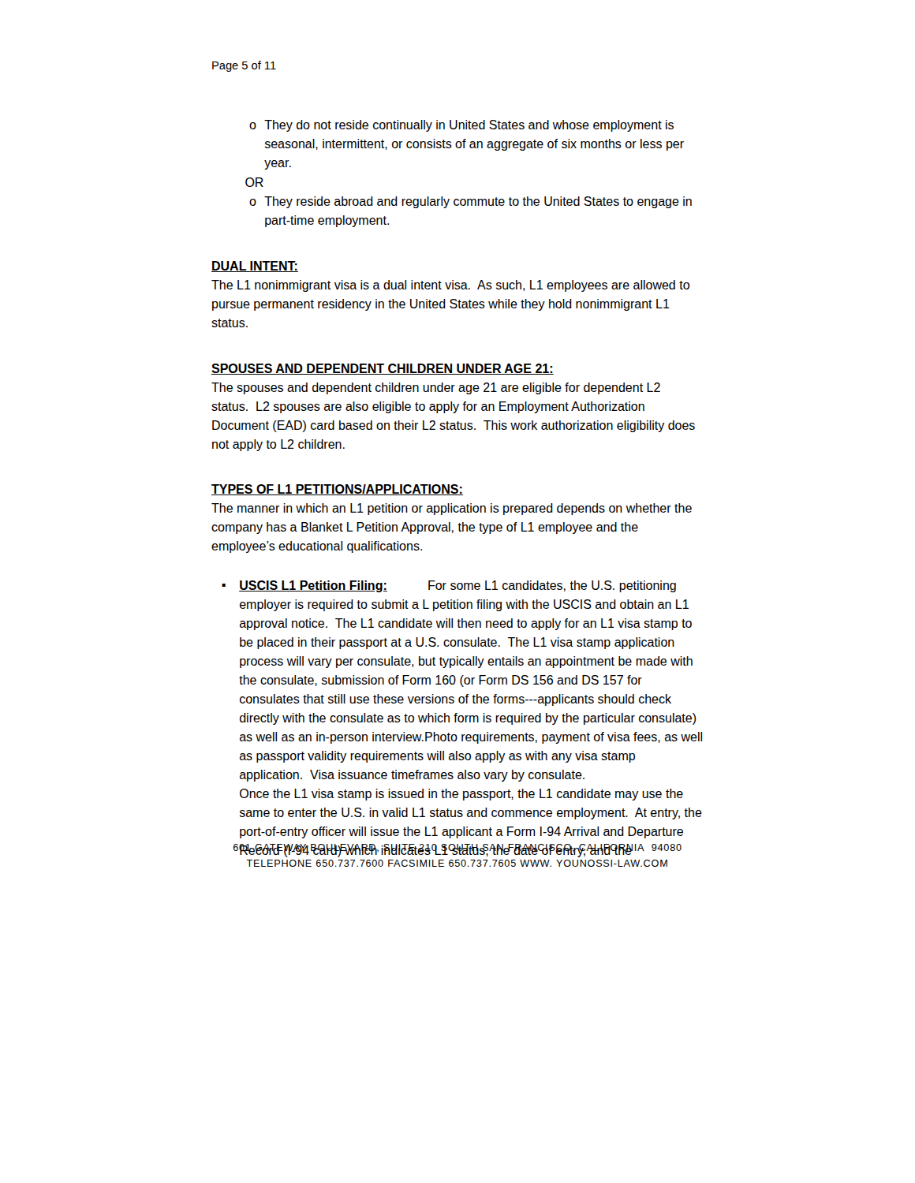Page 5 of 11
They do not reside continually in United States and whose employment is seasonal, intermittent, or consists of an aggregate of six months or less per year.
OR
They reside abroad and regularly commute to the United States to engage in part-time employment.
DUAL INTENT:
The L1 nonimmigrant visa is a dual intent visa. As such, L1 employees are allowed to pursue permanent residency in the United States while they hold nonimmigrant L1 status.
SPOUSES AND DEPENDENT CHILDREN UNDER AGE 21:
The spouses and dependent children under age 21 are eligible for dependent L2 status. L2 spouses are also eligible to apply for an Employment Authorization Document (EAD) card based on their L2 status. This work authorization eligibility does not apply to L2 children.
TYPES OF L1 PETITIONS/APPLICATIONS:
The manner in which an L1 petition or application is prepared depends on whether the company has a Blanket L Petition Approval, the type of L1 employee and the employee’s educational qualifications.
USCIS L1 Petition Filing: For some L1 candidates, the U.S. petitioning employer is required to submit a L petition filing with the USCIS and obtain an L1 approval notice. The L1 candidate will then need to apply for an L1 visa stamp to be placed in their passport at a U.S. consulate. The L1 visa stamp application process will vary per consulate, but typically entails an appointment be made with the consulate, submission of Form 160 (or Form DS 156 and DS 157 for consulates that still use these versions of the forms---applicants should check directly with the consulate as to which form is required by the particular consulate) as well as an in-person interview.Photo requirements, payment of visa fees, as well as passport validity requirements will also apply as with any visa stamp application. Visa issuance timeframes also vary by consulate.
Once the L1 visa stamp is issued in the passport, the L1 candidate may use the same to enter the U.S. in valid L1 status and commence employment. At entry, the port-of-entry officer will issue the L1 applicant a Form I-94 Arrival and Departure Record (I-94 card) which indicates L1 status, the date of entry, and the
601 GATEWAY BOULEVARD, SUITE 210 SOUTH SAN FRANCISCO, CALIFORNIA 94080
TELEPHONE 650.737.7600 FACSIMILE 650.737.7605 WWW. YOUNOSSI-LAW.COM